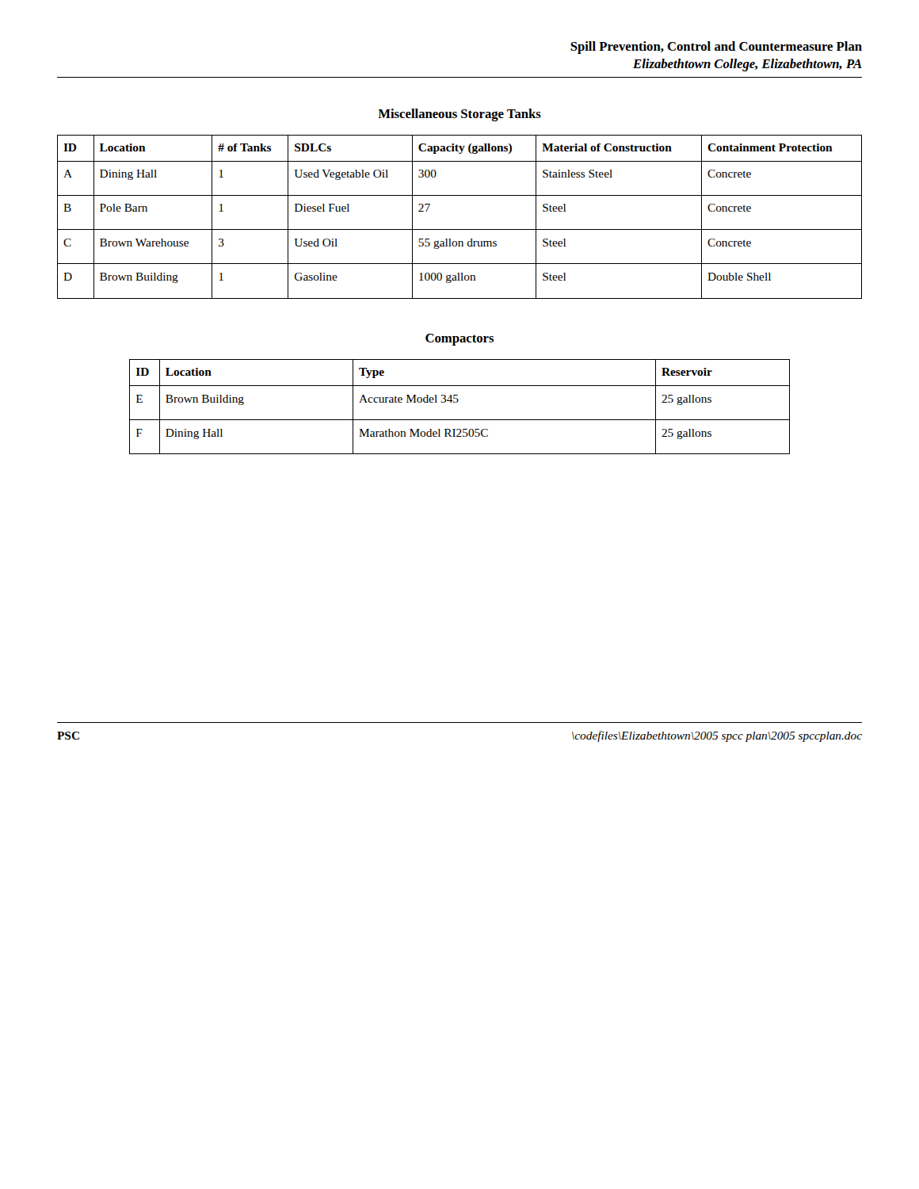Spill Prevention, Control and Countermeasure Plan
Elizabethtown College, Elizabethtown, PA
Miscellaneous Storage Tanks
| ID | Location | # of Tanks | SDLCs | Capacity (gallons) | Material of Construction | Containment Protection |
| --- | --- | --- | --- | --- | --- | --- |
| A | Dining Hall | 1 | Used Vegetable Oil | 300 | Stainless Steel | Concrete |
| B | Pole Barn | 1 | Diesel Fuel | 27 | Steel | Concrete |
| C | Brown Warehouse | 3 | Used Oil | 55 gallon drums | Steel | Concrete |
| D | Brown Building | 1 | Gasoline | 1000 gallon | Steel | Double Shell |
Compactors
| ID | Location | Type | Reservoir |
| --- | --- | --- | --- |
| E | Brown Building | Accurate Model 345 | 25 gallons |
| F | Dining Hall | Marathon Model RI2505C | 25 gallons |
PSC \codefiles\Elizabethtown\2005 spcc plan\2005 spccplan.doc